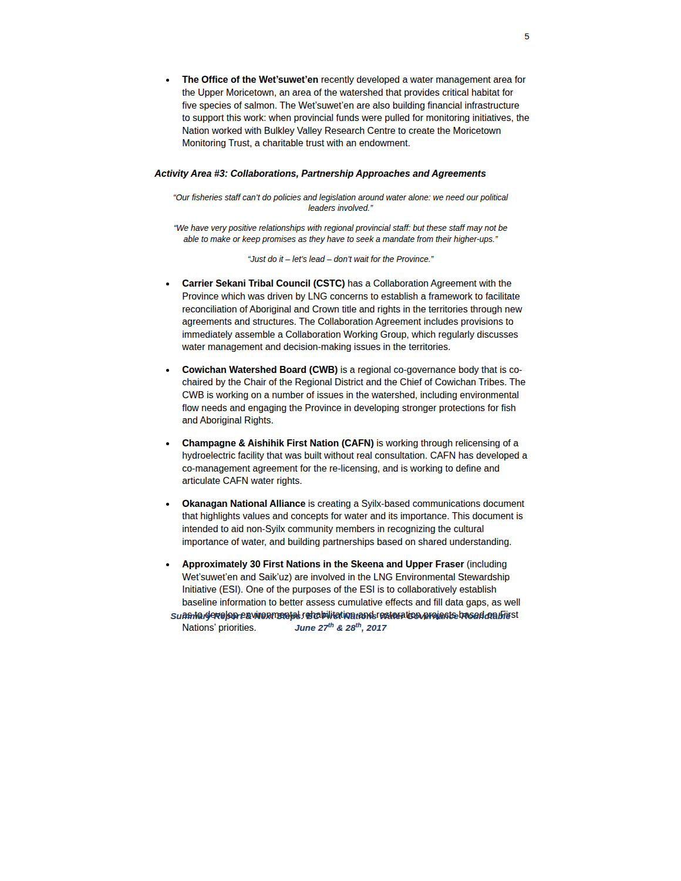5
The Office of the Wet’suwet’en recently developed a water management area for the Upper Moricetown, an area of the watershed that provides critical habitat for five species of salmon. The Wet’suwet’en are also building financial infrastructure to support this work: when provincial funds were pulled for monitoring initiatives, the Nation worked with Bulkley Valley Research Centre to create the Moricetown Monitoring Trust, a charitable trust with an endowment.
Activity Area #3: Collaborations, Partnership Approaches and Agreements
“Our fisheries staff can’t do policies and legislation around water alone: we need our political leaders involved.”
“We have very positive relationships with regional provincial staff: but these staff may not be able to make or keep promises as they have to seek a mandate from their higher-ups.”
“Just do it – let’s lead – don’t wait for the Province.”
Carrier Sekani Tribal Council (CSTC) has a Collaboration Agreement with the Province which was driven by LNG concerns to establish a framework to facilitate reconciliation of Aboriginal and Crown title and rights in the territories through new agreements and structures. The Collaboration Agreement includes provisions to immediately assemble a Collaboration Working Group, which regularly discusses water management and decision-making issues in the territories.
Cowichan Watershed Board (CWB) is a regional co-governance body that is co-chaired by the Chair of the Regional District and the Chief of Cowichan Tribes. The CWB is working on a number of issues in the watershed, including environmental flow needs and engaging the Province in developing stronger protections for fish and Aboriginal Rights.
Champagne & Aishihik First Nation (CAFN) is working through relicensing of a hydroelectric facility that was built without real consultation. CAFN has developed a co-management agreement for the re-licensing, and is working to define and articulate CAFN water rights.
Okanagan National Alliance is creating a Syilx-based communications document that highlights values and concepts for water and its importance. This document is intended to aid non-Syilx community members in recognizing the cultural importance of water, and building partnerships based on shared understanding.
Approximately 30 First Nations in the Skeena and Upper Fraser (including Wet’suwet’en and Saik’uz) are involved in the LNG Environmental Stewardship Initiative (ESI). One of the purposes of the ESI is to collaboratively establish baseline information to better assess cumulative effects and fill data gaps, as well as to develop environmental rehabilitation and restoration projects based on First Nations’ priorities.
Summary Report & Next Steps: BC First Nations Water Governance Roundtable
June 27th & 28th, 2017